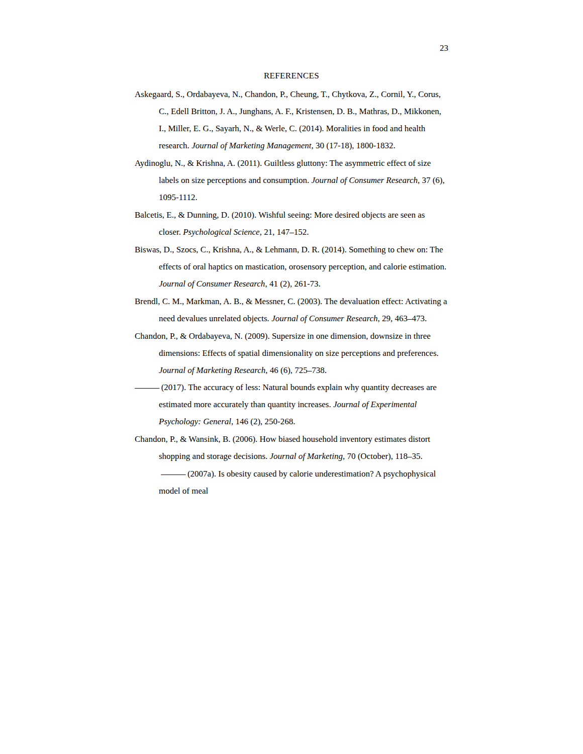23
REFERENCES
Askegaard, S., Ordabayeva, N., Chandon, P., Cheung, T., Chytkova, Z., Cornil, Y., Corus, C., Edell Britton, J. A., Junghans, A. F., Kristensen, D. B., Mathras, D., Mikkonen, I., Miller, E. G., Sayarh, N., & Werle, C. (2014). Moralities in food and health research. Journal of Marketing Management, 30 (17-18), 1800-1832.
Aydinoglu, N., & Krishna, A. (2011). Guiltless gluttony: The asymmetric effect of size labels on size perceptions and consumption. Journal of Consumer Research, 37 (6), 1095-1112.
Balcetis, E., & Dunning, D. (2010). Wishful seeing: More desired objects are seen as closer. Psychological Science, 21, 147–152.
Biswas, D., Szocs, C., Krishna, A., & Lehmann, D. R. (2014). Something to chew on: The effects of oral haptics on mastication, orosensory perception, and calorie estimation. Journal of Consumer Research, 41 (2), 261-73.
Brendl, C. M., Markman, A. B., & Messner, C. (2003). The devaluation effect: Activating a need devalues unrelated objects. Journal of Consumer Research, 29, 463–473.
Chandon, P., & Ordabayeva, N. (2009). Supersize in one dimension, downsize in three dimensions: Effects of spatial dimensionality on size perceptions and preferences. Journal of Marketing Research, 46 (6), 725–738.
——— (2017). The accuracy of less: Natural bounds explain why quantity decreases are estimated more accurately than quantity increases. Journal of Experimental Psychology: General, 146 (2), 250-268.
Chandon, P., & Wansink, B. (2006). How biased household inventory estimates distort shopping and storage decisions. Journal of Marketing, 70 (October), 118–35.
——— (2007a). Is obesity caused by calorie underestimation? A psychophysical model of meal